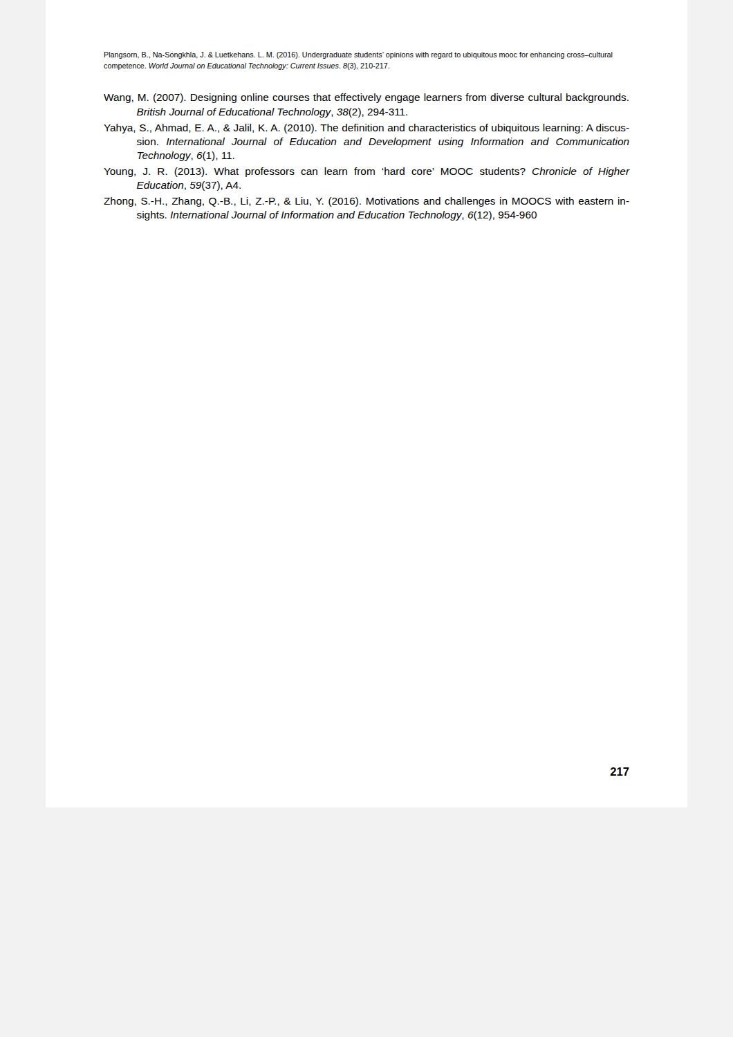Plangsorn, B., Na-Songkhla, J. & Luetkehans. L. M. (2016). Undergraduate students’ opinions with regard to ubiquitous mooc for enhancing cross–cultural competence. World Journal on Educational Technology: Current Issues. 8(3), 210-217.
Wang, M. (2007). Designing online courses that effectively engage learners from diverse cultural backgrounds. British Journal of Educational Technology, 38(2), 294-311.
Yahya, S., Ahmad, E. A., & Jalil, K. A. (2010). The definition and characteristics of ubiquitous learning: A discussion. International Journal of Education and Development using Information and Communication Technology, 6(1), 11.
Young, J. R. (2013). What professors can learn from ‘hard core’ MOOC students? Chronicle of Higher Education, 59(37), A4.
Zhong, S.-H., Zhang, Q.-B., Li, Z.-P., & Liu, Y. (2016). Motivations and challenges in MOOCS with eastern insights. International Journal of Information and Education Technology, 6(12), 954-960
217